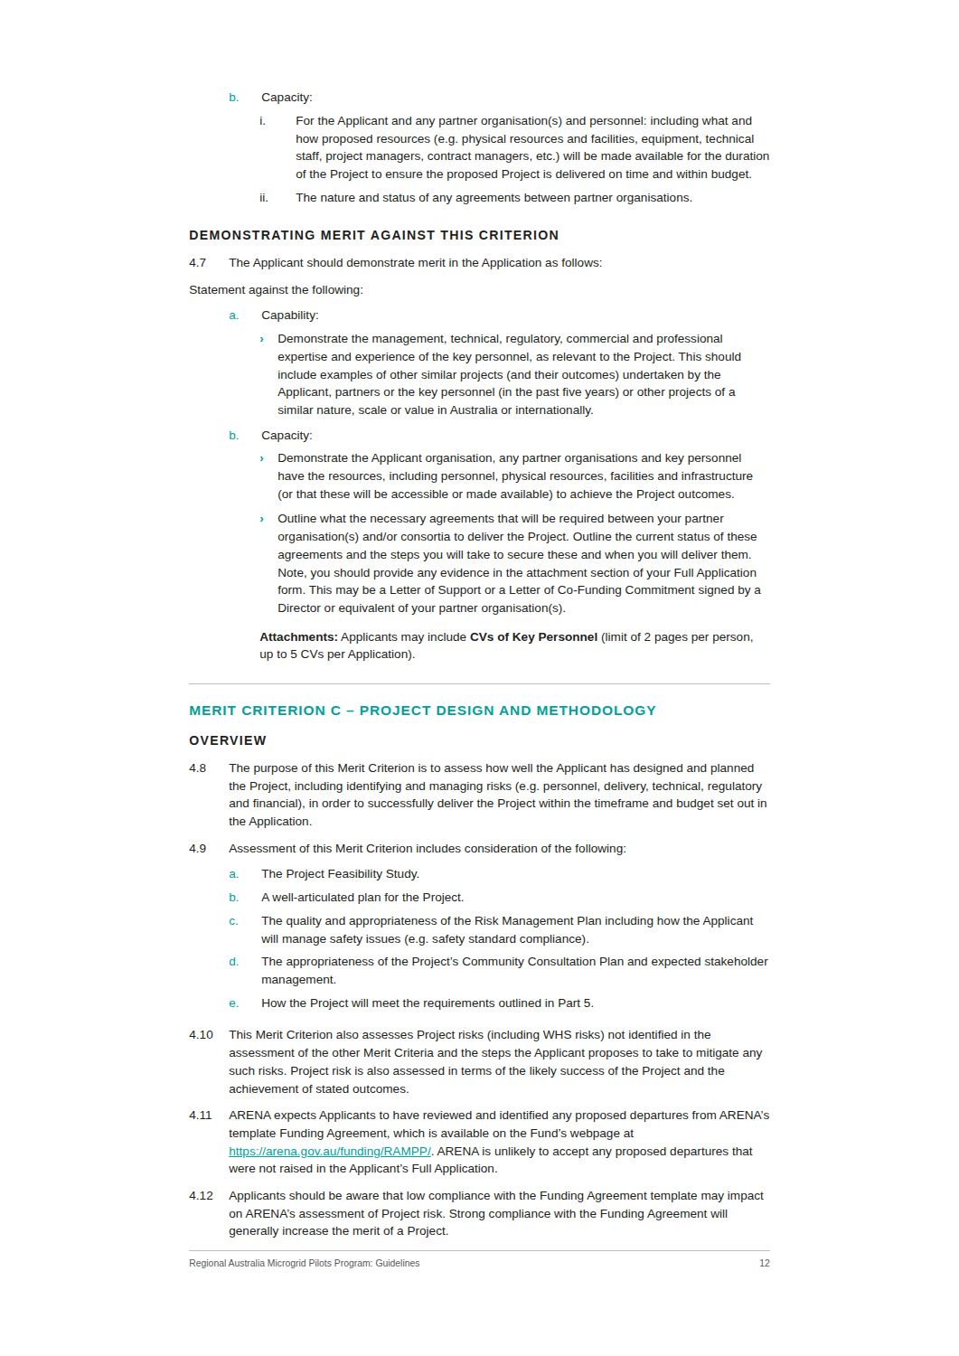b.
Capacity:
i.
For the Applicant and any partner organisation(s) and personnel: including what and how proposed resources (e.g. physical resources and facilities, equipment, technical staff, project managers, contract managers, etc.) will be made available for the duration of the Project to ensure the proposed Project is delivered on time and within budget.
ii.
The nature and status of any agreements between partner organisations.
Demonstrating merit against this criterion
4.7
The Applicant should demonstrate merit in the Application as follows:
Statement against the following:
a.
Capability:
›
Demonstrate the management, technical, regulatory, commercial and professional expertise and experience of the key personnel, as relevant to the Project. This should include examples of other similar projects (and their outcomes) undertaken by the Applicant, partners or the key personnel (in the past five years) or other projects of a similar nature, scale or value in Australia or internationally.
b.
Capacity:
›
Demonstrate the Applicant organisation, any partner organisations and key personnel have the resources, including personnel, physical resources, facilities and infrastructure (or that these will be accessible or made available) to achieve the Project outcomes.
›
Outline what the necessary agreements that will be required between your partner organisation(s) and/or consortia to deliver the Project. Outline the current status of these agreements and the steps you will take to secure these and when you will deliver them. Note, you should provide any evidence in the attachment section of your Full Application form. This may be a Letter of Support or a Letter of Co-Funding Commitment signed by a Director or equivalent of your partner organisation(s).
Attachments: Applicants may include CVs of Key Personnel (limit of 2 pages per person, up to 5 CVs per Application).
Merit Criterion C – Project Design and Methodology
Overview
4.8
The purpose of this Merit Criterion is to assess how well the Applicant has designed and planned the Project, including identifying and managing risks (e.g. personnel, delivery, technical, regulatory and financial), in order to successfully deliver the Project within the timeframe and budget set out in the Application.
4.9
Assessment of this Merit Criterion includes consideration of the following:
a.
The Project Feasibility Study.
b.
A well-articulated plan for the Project.
c.
The quality and appropriateness of the Risk Management Plan including how the Applicant will manage safety issues (e.g. safety standard compliance).
d.
The appropriateness of the Project’s Community Consultation Plan and expected stakeholder management.
e.
How the Project will meet the requirements outlined in Part 5.
4.10
This Merit Criterion also assesses Project risks (including WHS risks) not identified in the assessment of the other Merit Criteria and the steps the Applicant proposes to take to mitigate any such risks. Project risk is also assessed in terms of the likely success of the Project and the achievement of stated outcomes.
4.11
ARENA expects Applicants to have reviewed and identified any proposed departures from ARENA’s template Funding Agreement, which is available on the Fund’s webpage at https://arena.gov.au/funding/RAMPP/. ARENA is unlikely to accept any proposed departures that were not raised in the Applicant’s Full Application.
4.12
Applicants should be aware that low compliance with the Funding Agreement template may impact on ARENA’s assessment of Project risk. Strong compliance with the Funding Agreement will generally increase the merit of a Project.
Regional Australia Microgrid Pilots Program: Guidelines 12